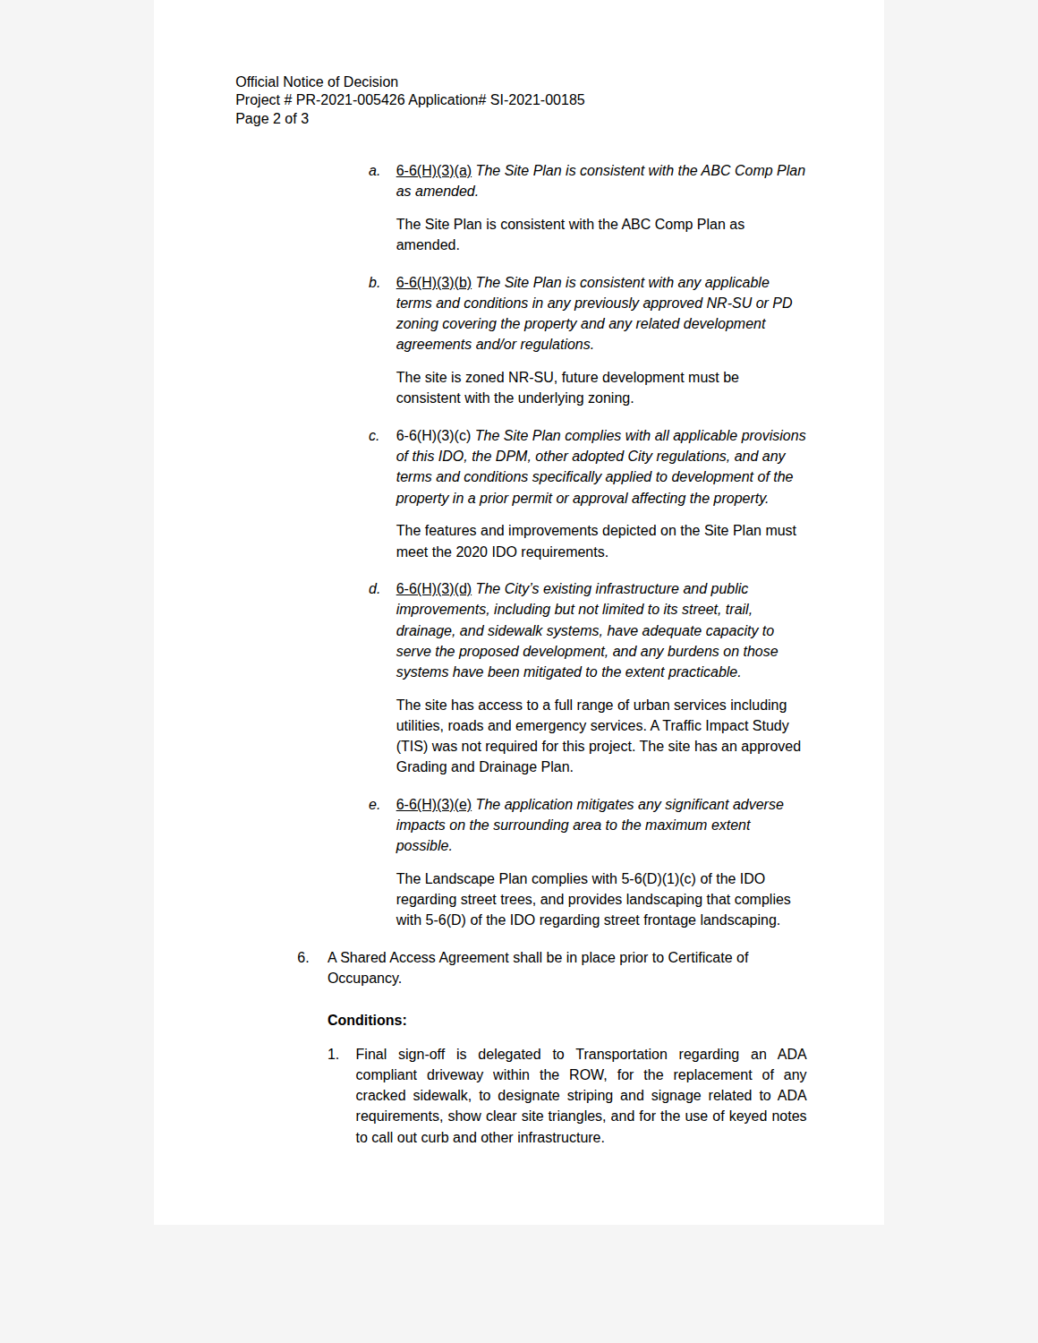Official Notice of Decision
Project # PR-2021-005426 Application# SI-2021-00185
Page 2 of 3
a.
6-6(H)(3)(a) The Site Plan is consistent with the ABC Comp Plan as amended.
The Site Plan is consistent with the ABC Comp Plan as amended.
b.
6-6(H)(3)(b) The Site Plan is consistent with any applicable terms and conditions in any previously approved NR-SU or PD zoning covering the property and any related development agreements and/or regulations.
The site is zoned NR-SU, future development must be consistent with the underlying zoning.
c.
6-6(H)(3)(c) The Site Plan complies with all applicable provisions of this IDO, the DPM, other adopted City regulations, and any terms and conditions specifically applied to development of the property in a prior permit or approval affecting the property.
The features and improvements depicted on the Site Plan must meet the 2020 IDO requirements.
d.
6-6(H)(3)(d) The City’s existing infrastructure and public improvements, including but not limited to its street, trail, drainage, and sidewalk systems, have adequate capacity to serve the proposed development, and any burdens on those systems have been mitigated to the extent practicable.
The site has access to a full range of urban services including utilities, roads and emergency services. A Traffic Impact Study (TIS) was not required for this project. The site has an approved Grading and Drainage Plan.
e.
6-6(H)(3)(e) The application mitigates any significant adverse impacts on the surrounding area to the maximum extent possible.
The Landscape Plan complies with 5-6(D)(1)(c) of the IDO regarding street trees, and provides landscaping that complies with 5-6(D) of the IDO regarding street frontage landscaping.
6.
A Shared Access Agreement shall be in place prior to Certificate of Occupancy.
Conditions:
1.
Final sign-off is delegated to Transportation regarding an ADA compliant driveway within the ROW, for the replacement of any cracked sidewalk, to designate striping and signage related to ADA requirements, show clear site triangles, and for the use of keyed notes to call out curb and other infrastructure.